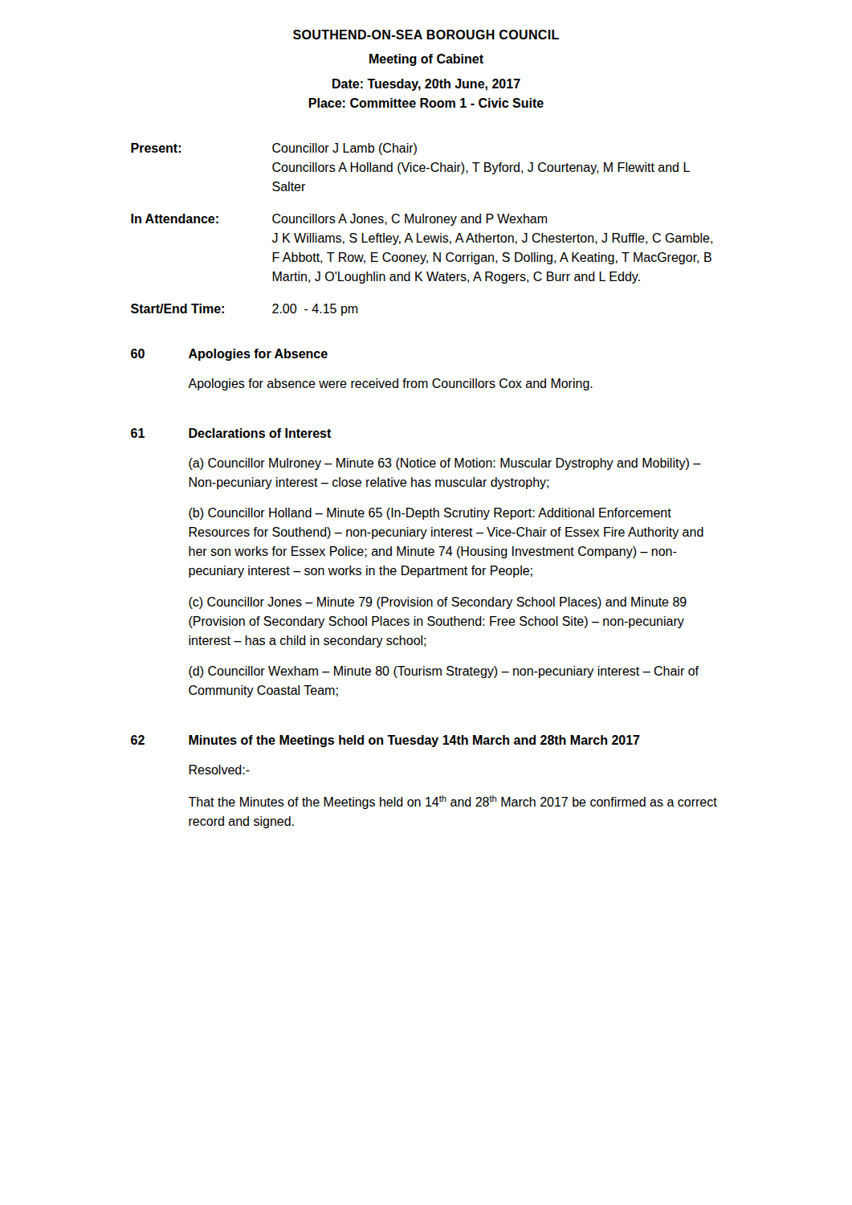SOUTHEND-ON-SEA BOROUGH COUNCIL
Meeting of Cabinet
Date: Tuesday, 20th June, 2017
Place: Committee Room 1 - Civic Suite
Present:
Councillor J Lamb (Chair)
Councillors A Holland (Vice-Chair), T Byford, J Courtenay, M Flewitt and L Salter
In Attendance:
Councillors A Jones, C Mulroney and P Wexham
J K Williams, S Leftley, A Lewis, A Atherton, J Chesterton, J Ruffle, C Gamble, F Abbott, T Row, E Cooney, N Corrigan, S Dolling, A Keating, T MacGregor, B Martin, J O'Loughlin and K Waters, A Rogers, C Burr and L Eddy.
Start/End Time:
2.00 - 4.15 pm
60
Apologies for Absence
Apologies for absence were received from Councillors Cox and Moring.
61
Declarations of Interest
(a) Councillor Mulroney – Minute 63 (Notice of Motion: Muscular Dystrophy and Mobility) – Non-pecuniary interest – close relative has muscular dystrophy;
(b) Councillor Holland – Minute 65 (In-Depth Scrutiny Report: Additional Enforcement Resources for Southend) – non-pecuniary interest – Vice-Chair of Essex Fire Authority and her son works for Essex Police; and Minute 74 (Housing Investment Company) – non-pecuniary interest – son works in the Department for People;
(c) Councillor Jones – Minute 79 (Provision of Secondary School Places) and Minute 89 (Provision of Secondary School Places in Southend: Free School Site) – non-pecuniary interest – has a child in secondary school;
(d) Councillor Wexham – Minute 80 (Tourism Strategy) – non-pecuniary interest – Chair of Community Coastal Team;
62
Minutes of the Meetings held on Tuesday 14th March and 28th March 2017
Resolved:-
That the Minutes of the Meetings held on 14th and 28th March 2017 be confirmed as a correct record and signed.